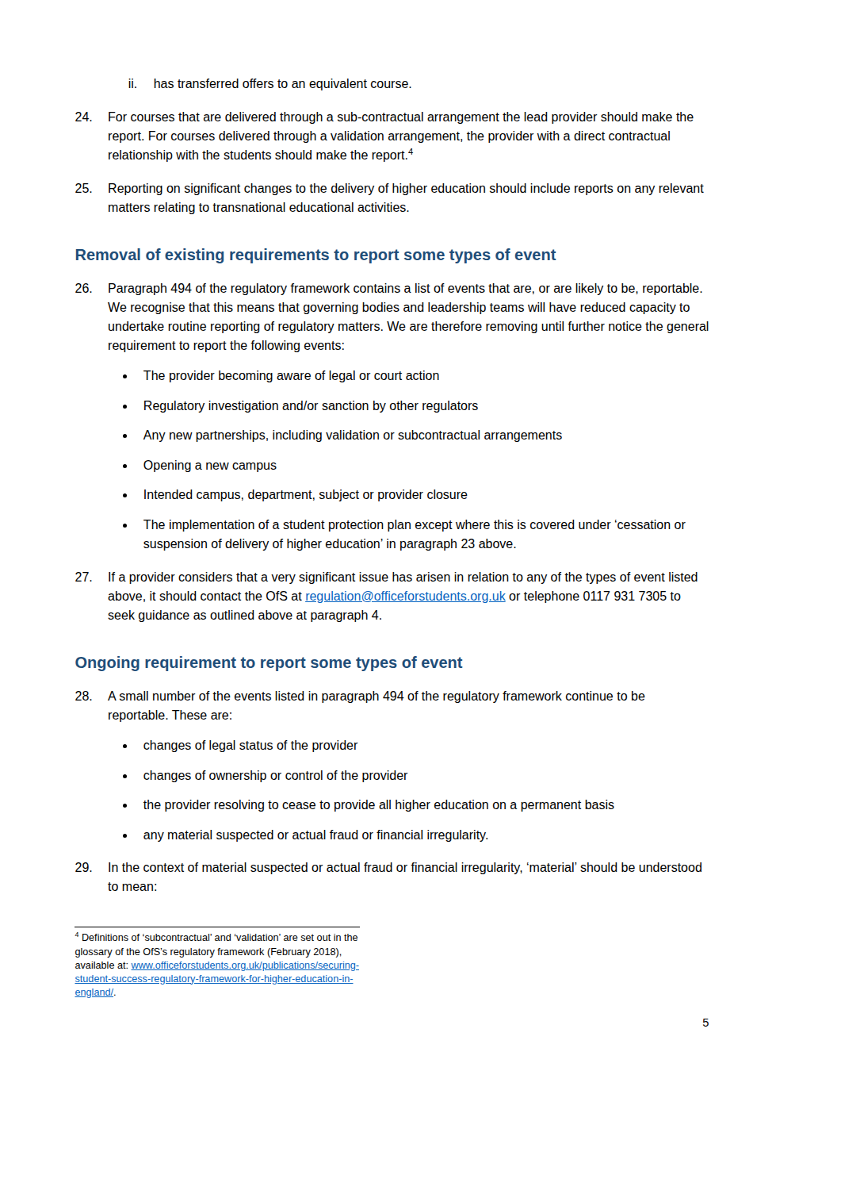ii. has transferred offers to an equivalent course.
24. For courses that are delivered through a sub-contractual arrangement the lead provider should make the report. For courses delivered through a validation arrangement, the provider with a direct contractual relationship with the students should make the report.4
25. Reporting on significant changes to the delivery of higher education should include reports on any relevant matters relating to transnational educational activities.
Removal of existing requirements to report some types of event
26. Paragraph 494 of the regulatory framework contains a list of events that are, or are likely to be, reportable. We recognise that this means that governing bodies and leadership teams will have reduced capacity to undertake routine reporting of regulatory matters. We are therefore removing until further notice the general requirement to report the following events:
The provider becoming aware of legal or court action
Regulatory investigation and/or sanction by other regulators
Any new partnerships, including validation or subcontractual arrangements
Opening a new campus
Intended campus, department, subject or provider closure
The implementation of a student protection plan except where this is covered under ‘cessation or suspension of delivery of higher education’ in paragraph 23 above.
27. If a provider considers that a very significant issue has arisen in relation to any of the types of event listed above, it should contact the OfS at regulation@officeforstudents.org.uk or telephone 0117 931 7305 to seek guidance as outlined above at paragraph 4.
Ongoing requirement to report some types of event
28. A small number of the events listed in paragraph 494 of the regulatory framework continue to be reportable. These are:
changes of legal status of the provider
changes of ownership or control of the provider
the provider resolving to cease to provide all higher education on a permanent basis
any material suspected or actual fraud or financial irregularity.
29. In the context of material suspected or actual fraud or financial irregularity, ‘material’ should be understood to mean:
4 Definitions of ‘subcontractual’ and ‘validation’ are set out in the glossary of the OfS’s regulatory framework (February 2018), available at: www.officeforstudents.org.uk/publications/securing-student-success-regulatory-framework-for-higher-education-in-england/.
5